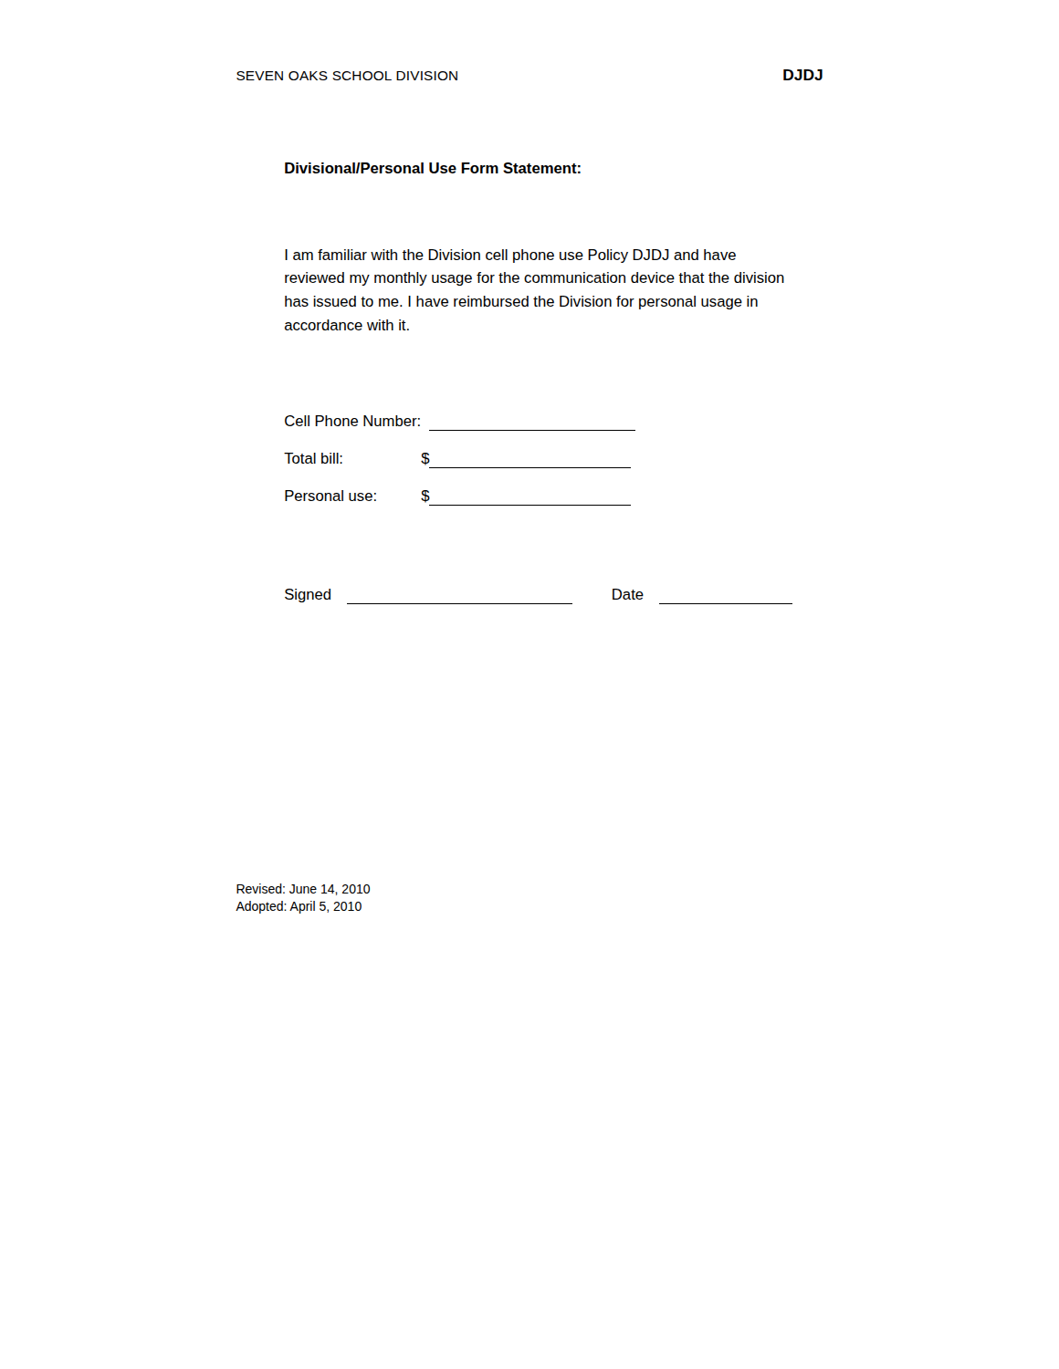SEVEN OAKS SCHOOL DIVISION
DJDJ
Divisional/Personal Use Form Statement:
I am familiar with the Division cell phone use Policy DJDJ and have reviewed my monthly usage for the communication device that the division has issued to me. I have reimbursed the Division for personal usage in accordance with it.
| Cell Phone Number: | | |
| Total bill: | $ | |
| Personal use: | $ | |
Signed Date
Revised: June 14, 2010
Adopted: April 5, 2010